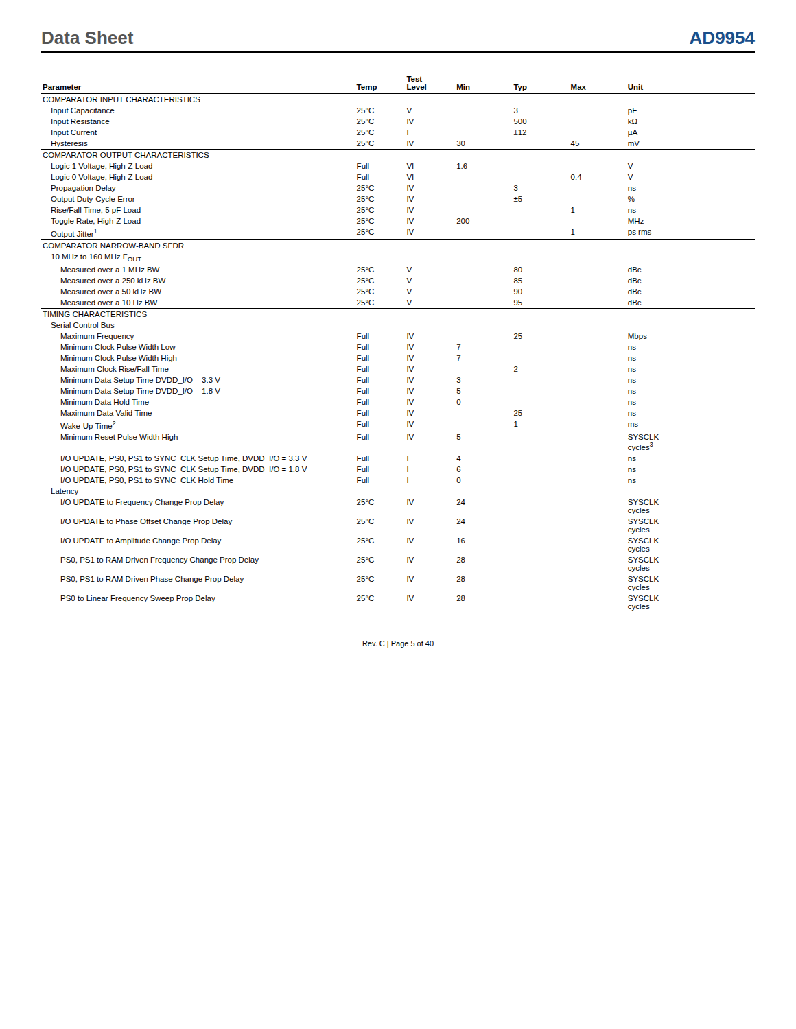Data Sheet
AD9954
| Parameter | Temp | Test Level | Min | Typ | Max | Unit |
| --- | --- | --- | --- | --- | --- | --- |
| COMPARATOR INPUT CHARACTERISTICS | | | | | | |
| Input Capacitance | 25°C | V | | 3 | | pF |
| Input Resistance | 25°C | IV | | 500 | | kΩ |
| Input Current | 25°C | I | | ±12 | | µA |
| Hysteresis | 25°C | IV | 30 | | 45 | mV |
| COMPARATOR OUTPUT CHARACTERISTICS | | | | | | |
| Logic 1 Voltage, High-Z Load | Full | VI | 1.6 | | | V |
| Logic 0 Voltage, High-Z Load | Full | VI | | | 0.4 | V |
| Propagation Delay | 25°C | IV | | 3 | | ns |
| Output Duty-Cycle Error | 25°C | IV | | ±5 | | % |
| Rise/Fall Time, 5 pF Load | 25°C | IV | | | 1 | ns |
| Toggle Rate, High-Z Load | 25°C | IV | 200 | | | MHz |
| Output Jitter 1 | 25°C | IV | | | 1 | ps rms |
| COMPARATOR NARROW-BAND SFDR | | | | | | |
| 10 MHz to 160 MHz F OUT | | | | | | |
| Measured over a 1 MHz BW | 25°C | V | | 80 | | dBc |
| Measured over a 250 kHz BW | 25°C | V | | 85 | | dBc |
| Measured over a 50 kHz BW | 25°C | V | | 90 | | dBc |
| Measured over a 10 Hz BW | 25°C | V | | 95 | | dBc |
| TIMING CHARACTERISTICS | | | | | | |
| Serial Control Bus | | | | | | |
| Maximum Frequency | Full | IV | | 25 | | Mbps |
| Minimum Clock Pulse Width Low | Full | IV | 7 | | | ns |
| Minimum Clock Pulse Width High | Full | IV | 7 | | | ns |
| Maximum Clock Rise/Fall Time | Full | IV | | 2 | | ns |
| Minimum Data Setup Time DVDD_I/O = 3.3 V | Full | IV | 3 | | | ns |
| Minimum Data Setup Time DVDD_I/O = 1.8 V | Full | IV | 5 | | | ns |
| Minimum Data Hold Time | Full | IV | 0 | | | ns |
| Maximum Data Valid Time | Full | IV | | 25 | | ns |
| Wake-Up Time 2 | Full | IV | | 1 | | ms |
| Minimum Reset Pulse Width High | Full | IV | 5 | | | SYSCLK cycles 3 |
| I/O UPDATE, PS0, PS1 to SYNC_CLK Setup Time, DVDD_I/O = 3.3 V | Full | I | 4 | | | ns |
| I/O UPDATE, PS0, PS1 to SYNC_CLK Setup Time, DVDD_I/O = 1.8 V | Full | I | 6 | | | ns |
| I/O UPDATE, PS0, PS1 to SYNC_CLK Hold Time | Full | I | 0 | | | ns |
| Latency | | | | | | |
| I/O UPDATE to Frequency Change Prop Delay | 25°C | IV | 24 | | | SYSCLK cycles |
| I/O UPDATE to Phase Offset Change Prop Delay | 25°C | IV | 24 | | | SYSCLK cycles |
| I/O UPDATE to Amplitude Change Prop Delay | 25°C | IV | 16 | | | SYSCLK cycles |
| PS0, PS1 to RAM Driven Frequency Change Prop Delay | 25°C | IV | 28 | | | SYSCLK cycles |
| PS0, PS1 to RAM Driven Phase Change Prop Delay | 25°C | IV | 28 | | | SYSCLK cycles |
| PS0 to Linear Frequency Sweep Prop Delay | 25°C | IV | 28 | | | SYSCLK cycles |
Rev. C | Page 5 of 40